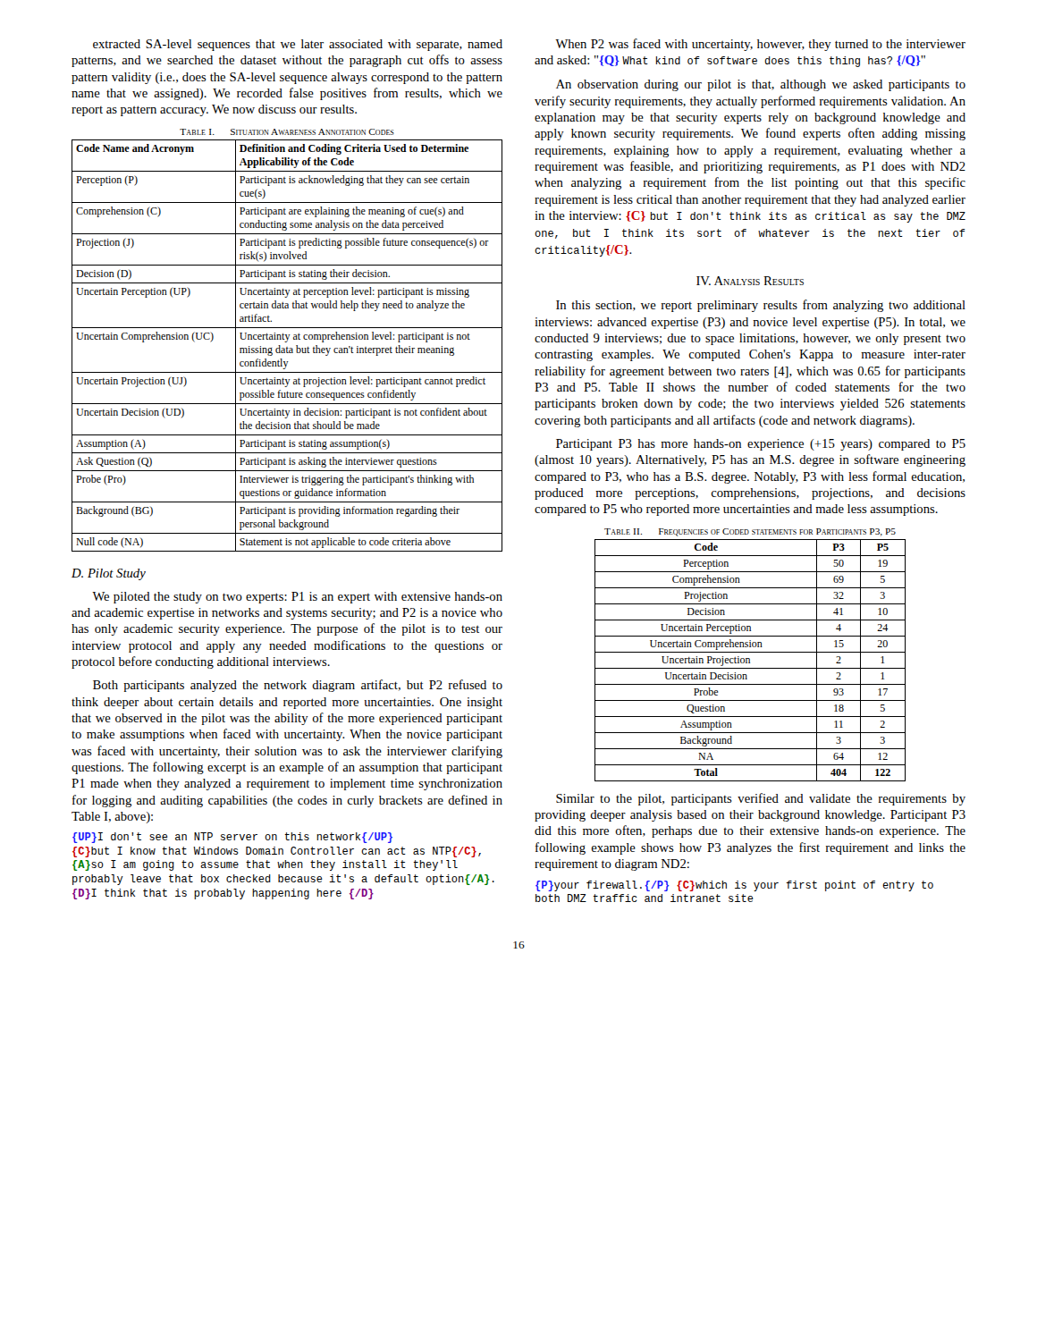extracted SA-level sequences that we later associated with separate, named patterns, and we searched the dataset without the paragraph cut offs to assess pattern validity (i.e., does the SA-level sequence always correspond to the pattern name that we assigned). We recorded false positives from results, which we report as pattern accuracy. We now discuss our results.
Table I. Situation Awareness Annotation Codes
| Code Name and Acronym | Definition and Coding Criteria Used to Determine Applicability of the Code |
| --- | --- |
| Perception (P) | Participant is acknowledging that they can see certain cue(s) |
| Comprehension (C) | Participant are explaining the meaning of cue(s) and conducting some analysis on the data perceived |
| Projection (J) | Participant is predicting possible future consequence(s) or risk(s) involved |
| Decision (D) | Participant is stating their decision. |
| Uncertain Perception (UP) | Uncertainty at perception level: participant is missing certain data that would help they need to analyze the artifact. |
| Uncertain Comprehension (UC) | Uncertainty at comprehension level: participant is not missing data but they can't interpret their meaning confidently |
| Uncertain Projection (UJ) | Uncertainty at projection level: participant cannot predict possible future consequences confidently |
| Uncertain Decision (UD) | Uncertainty in decision: participant is not confident about the decision that should be made |
| Assumption (A) | Participant is stating assumption(s) |
| Ask Question (Q) | Participant is asking the interviewer questions |
| Probe (Pro) | Interviewer is triggering the participant's thinking with questions or guidance information |
| Background (BG) | Participant is providing information regarding their personal background |
| Null code (NA) | Statement is not applicable to code criteria above |
D. Pilot Study
We piloted the study on two experts: P1 is an expert with extensive hands-on and academic expertise in networks and systems security; and P2 is a novice who has only academic security experience. The purpose of the pilot is to test our interview protocol and apply any needed modifications to the questions or protocol before conducting additional interviews.
Both participants analyzed the network diagram artifact, but P2 refused to think deeper about certain details and reported more uncertainties. One insight that we observed in the pilot was the ability of the more experienced participant to make assumptions when faced with uncertainty. When the novice participant was faced with uncertainty, their solution was to ask the interviewer clarifying questions. The following excerpt is an example of an assumption that participant P1 made when they analyzed a requirement to implement time synchronization for logging and auditing capabilities (the codes in curly brackets are defined in Table I, above):
{UP}I don't see an NTP server on this network{/UP}
{C}but I know that Windows Domain Controller can act as NTP{/C}, {A}so I am going to assume that when they install it they'll probably leave that box checked because it's a default option{/A}.
{D}I think that is probably happening here {/D}
When P2 was faced with uncertainty, however, they turned to the interviewer and asked: "{Q} What kind of software does this thing has? {/Q}"
An observation during our pilot is that, although we asked participants to verify security requirements, they actually performed requirements validation. An explanation may be that security experts rely on background knowledge and apply known security requirements. We found experts often adding missing requirements, explaining how to apply a requirement, evaluating whether a requirement was feasible, and prioritizing requirements, as P1 does with ND2 when analyzing a requirement from the list pointing out that this specific requirement is less critical than another requirement that they had analyzed earlier in the interview: {C} but I don't think its as critical as say the DMZ one, but I think its sort of whatever is the next tier of criticality{/C}.
IV. Analysis Results
In this section, we report preliminary results from analyzing two additional interviews: advanced expertise (P3) and novice level expertise (P5). In total, we conducted 9 interviews; due to space limitations, however, we only present two contrasting examples. We computed Cohen's Kappa to measure inter-rater reliability for agreement between two raters [4], which was 0.65 for participants P3 and P5. Table II shows the number of coded statements for the two participants broken down by code; the two interviews yielded 526 statements covering both participants and all artifacts (code and network diagrams).
Participant P3 has more hands-on experience (+15 years) compared to P5 (almost 10 years). Alternatively, P5 has an M.S. degree in software engineering compared to P3, who has a B.S. degree. Notably, P3 with less formal education, produced more perceptions, comprehensions, projections, and decisions compared to P5 who reported more uncertainties and made less assumptions.
Table II. Frequencies of Coded statements for Participants P3, P5
| Code | P3 | P5 |
| --- | --- | --- |
| Perception | 50 | 19 |
| Comprehension | 69 | 5 |
| Projection | 32 | 3 |
| Decision | 41 | 10 |
| Uncertain Perception | 4 | 24 |
| Uncertain Comprehension | 15 | 20 |
| Uncertain Projection | 2 | 1 |
| Uncertain Decision | 2 | 1 |
| Probe | 93 | 17 |
| Question | 18 | 5 |
| Assumption | 11 | 2 |
| Background | 3 | 3 |
| NA | 64 | 12 |
| Total | 404 | 122 |
Similar to the pilot, participants verified and validate the requirements by providing deeper analysis based on their background knowledge. Participant P3 did this more often, perhaps due to their extensive hands-on experience. The following example shows how P3 analyzes the first requirement and links the requirement to diagram ND2:
{P}your firewall.{/P} {C}which is your first point of entry to both DMZ traffic and intranet site
16